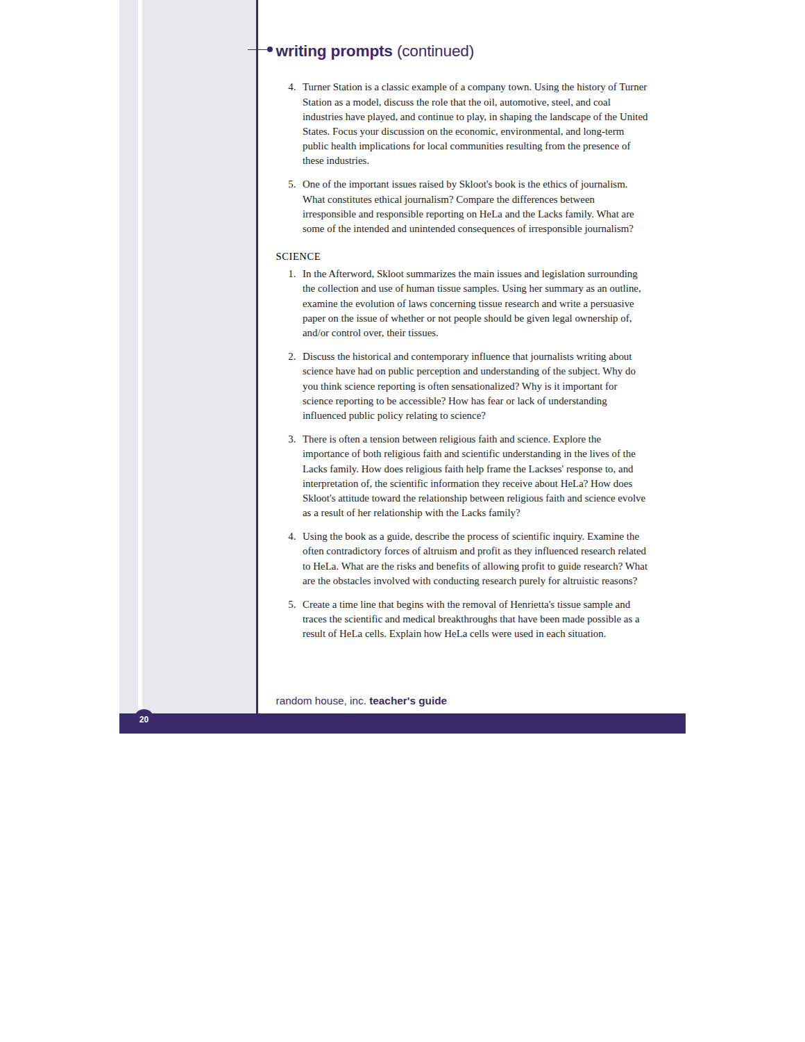writing prompts (continued)
Turner Station is a classic example of a company town. Using the history of Turner Station as a model, discuss the role that the oil, automotive, steel, and coal industries have played, and continue to play, in shaping the landscape of the United States. Focus your discussion on the economic, environmental, and long-term public health implications for local communities resulting from the presence of these industries.
One of the important issues raised by Skloot's book is the ethics of journalism. What constitutes ethical journalism? Compare the differences between irresponsible and responsible reporting on HeLa and the Lacks family. What are some of the intended and unintended consequences of irresponsible journalism?
SCIENCE
In the Afterword, Skloot summarizes the main issues and legislation surrounding the collection and use of human tissue samples. Using her summary as an outline, examine the evolution of laws concerning tissue research and write a persuasive paper on the issue of whether or not people should be given legal ownership of, and/or control over, their tissues.
Discuss the historical and contemporary influence that journalists writing about science have had on public perception and understanding of the subject. Why do you think science reporting is often sensationalized? Why is it important for science reporting to be accessible? How has fear or lack of understanding influenced public policy relating to science?
There is often a tension between religious faith and science. Explore the importance of both religious faith and scientific understanding in the lives of the Lacks family. How does religious faith help frame the Lackses' response to, and interpretation of, the scientific information they receive about HeLa? How does Skloot's attitude toward the relationship between religious faith and science evolve as a result of her relationship with the Lacks family?
Using the book as a guide, describe the process of scientific inquiry. Examine the often contradictory forces of altruism and profit as they influenced research related to HeLa. What are the risks and benefits of allowing profit to guide research? What are the obstacles involved with conducting research purely for altruistic reasons?
Create a time line that begins with the removal of Henrietta's tissue sample and traces the scientific and medical breakthroughs that have been made possible as a result of HeLa cells. Explain how HeLa cells were used in each situation.
random house, inc. teacher's guide
20